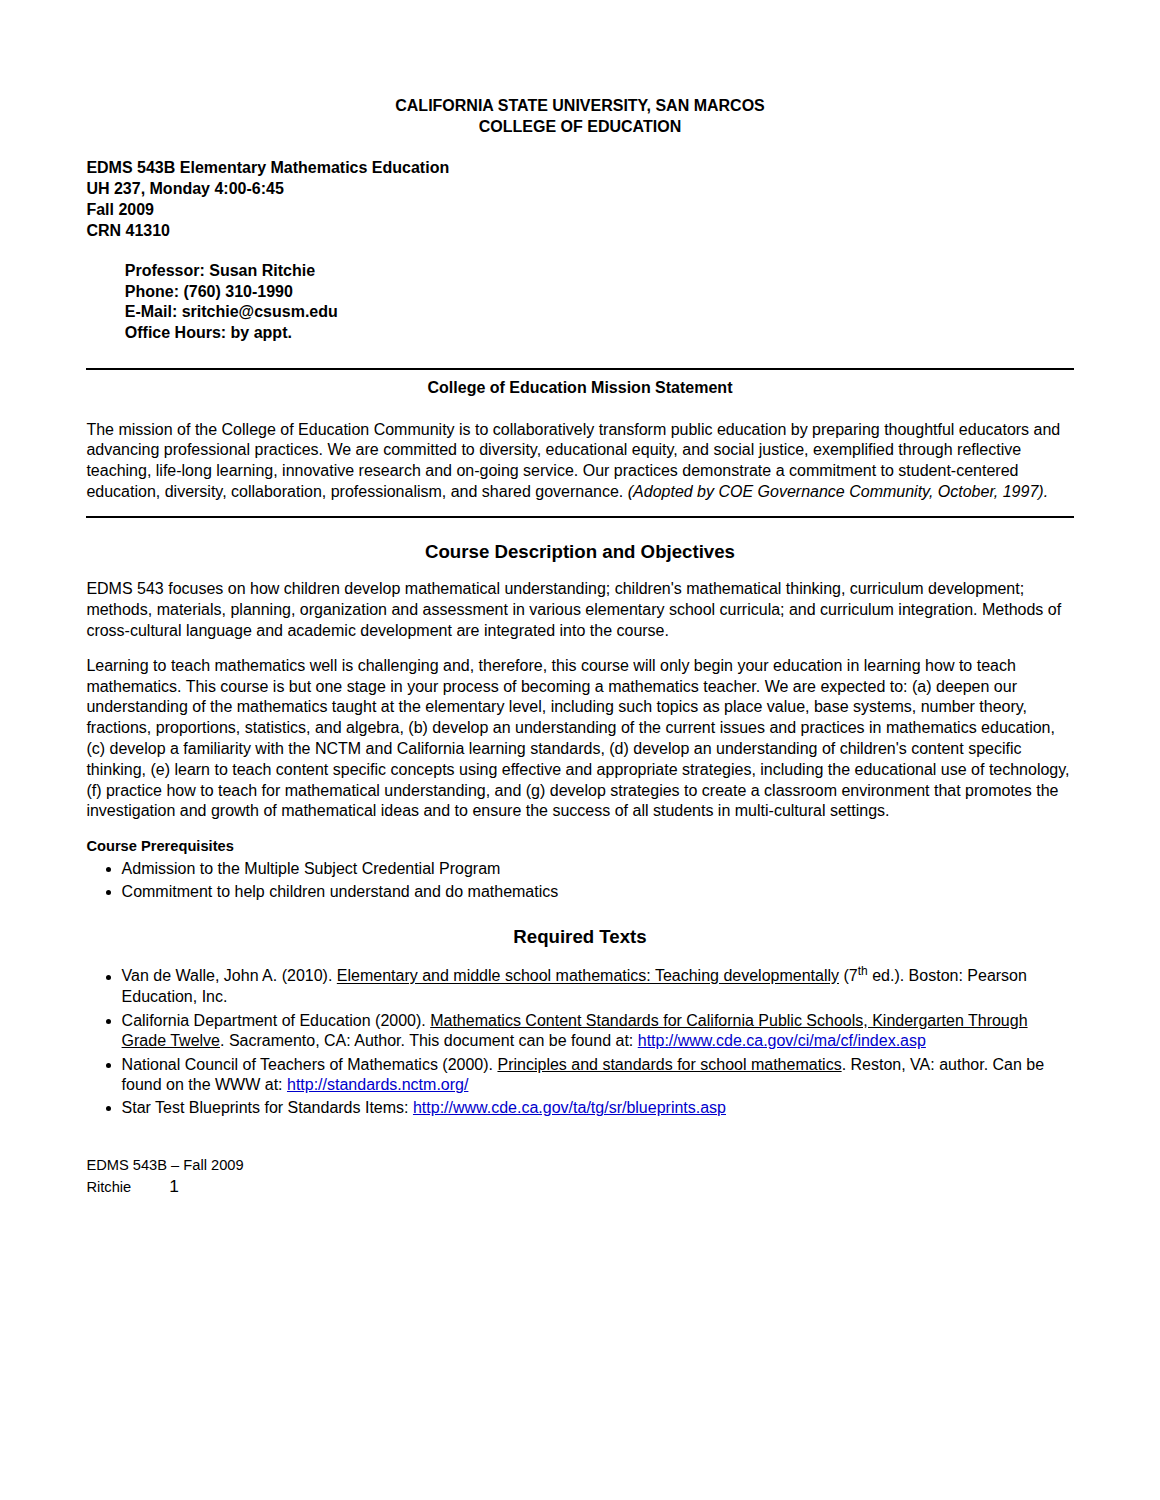CALIFORNIA STATE UNIVERSITY, SAN MARCOS
COLLEGE OF EDUCATION
EDMS 543B Elementary Mathematics Education
UH 237, Monday 4:00-6:45
Fall 2009
CRN 41310
Professor: Susan Ritchie
Phone: (760) 310-1990
E-Mail: sritchie@csusm.edu
Office Hours: by appt.
College of Education Mission Statement
The mission of the College of Education Community is to collaboratively transform public education by preparing thoughtful educators and advancing professional practices. We are committed to diversity, educational equity, and social justice, exemplified through reflective teaching, life-long learning, innovative research and on-going service. Our practices demonstrate a commitment to student-centered education, diversity, collaboration, professionalism, and shared governance. (Adopted by COE Governance Community, October, 1997).
Course Description and Objectives
EDMS 543 focuses on how children develop mathematical understanding; children's mathematical thinking, curriculum development; methods, materials, planning, organization and assessment in various elementary school curricula; and curriculum integration. Methods of cross-cultural language and academic development are integrated into the course.
Learning to teach mathematics well is challenging and, therefore, this course will only begin your education in learning how to teach mathematics. This course is but one stage in your process of becoming a mathematics teacher. We are expected to: (a) deepen our understanding of the mathematics taught at the elementary level, including such topics as place value, base systems, number theory, fractions, proportions, statistics, and algebra, (b) develop an understanding of the current issues and practices in mathematics education, (c) develop a familiarity with the NCTM and California learning standards, (d) develop an understanding of children's content specific thinking, (e) learn to teach content specific concepts using effective and appropriate strategies, including the educational use of technology, (f) practice how to teach for mathematical understanding, and (g) develop strategies to create a classroom environment that promotes the investigation and growth of mathematical ideas and to ensure the success of all students in multi-cultural settings.
Course Prerequisites
Admission to the Multiple Subject Credential Program
Commitment to help children understand and do mathematics
Required Texts
Van de Walle, John A. (2010). Elementary and middle school mathematics: Teaching developmentally (7th ed.). Boston: Pearson Education, Inc.
California Department of Education (2000). Mathematics Content Standards for California Public Schools, Kindergarten Through Grade Twelve. Sacramento, CA: Author. This document can be found at: http://www.cde.ca.gov/ci/ma/cf/index.asp
National Council of Teachers of Mathematics (2000). Principles and standards for school mathematics. Reston, VA: author. Can be found on the WWW at: http://standards.nctm.org/
Star Test Blueprints for Standards Items: http://www.cde.ca.gov/ta/tg/sr/blueprints.asp
EDMS 543B – Fall 2009
Ritchie 1